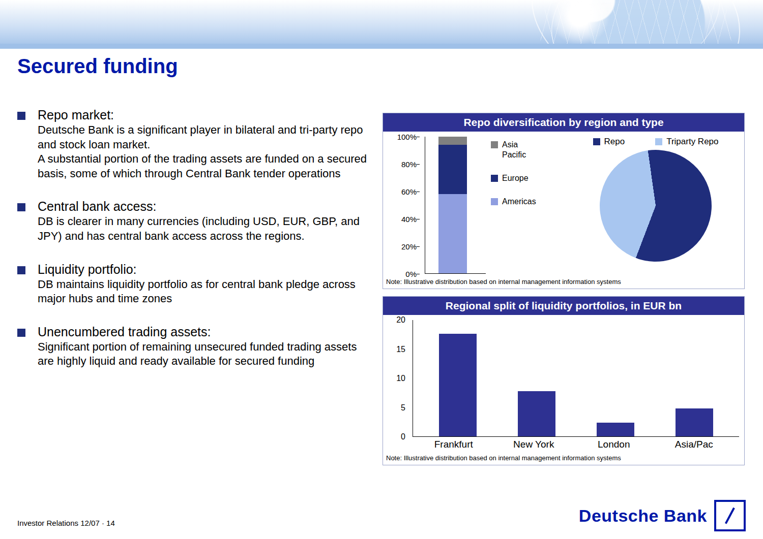Secured funding
Repo market: Deutsche Bank is a significant player in bilateral and tri-party repo and stock loan market.
A substantial portion of the trading assets are funded on a secured basis, some of which through Central Bank tender operations
Central bank access: DB is clearer in many currencies (including USD, EUR, GBP, and JPY) and has central bank access across the regions.
Liquidity portfolio: DB maintains liquidity portfolio as for central bank pledge across major hubs and time zones
Unencumbered trading assets: Significant portion of remaining unsecured funded trading assets are highly liquid and ready available for secured funding
Repo diversification by region and type
100%
80%
60%
40%
20%
0%
Asia
Pacific
Europe
Americas
Repo
Triparty Repo
Note: Illustrative distribution based on internal management information systems
Regional split of liquidity portfolios, in EUR bn
20 15 10 5 0
Frankfurt New York London Asia/Pac
Note: Illustrative distribution based on internal management information systems
Investor Relations 12/07 · 14
Deutsche Bank